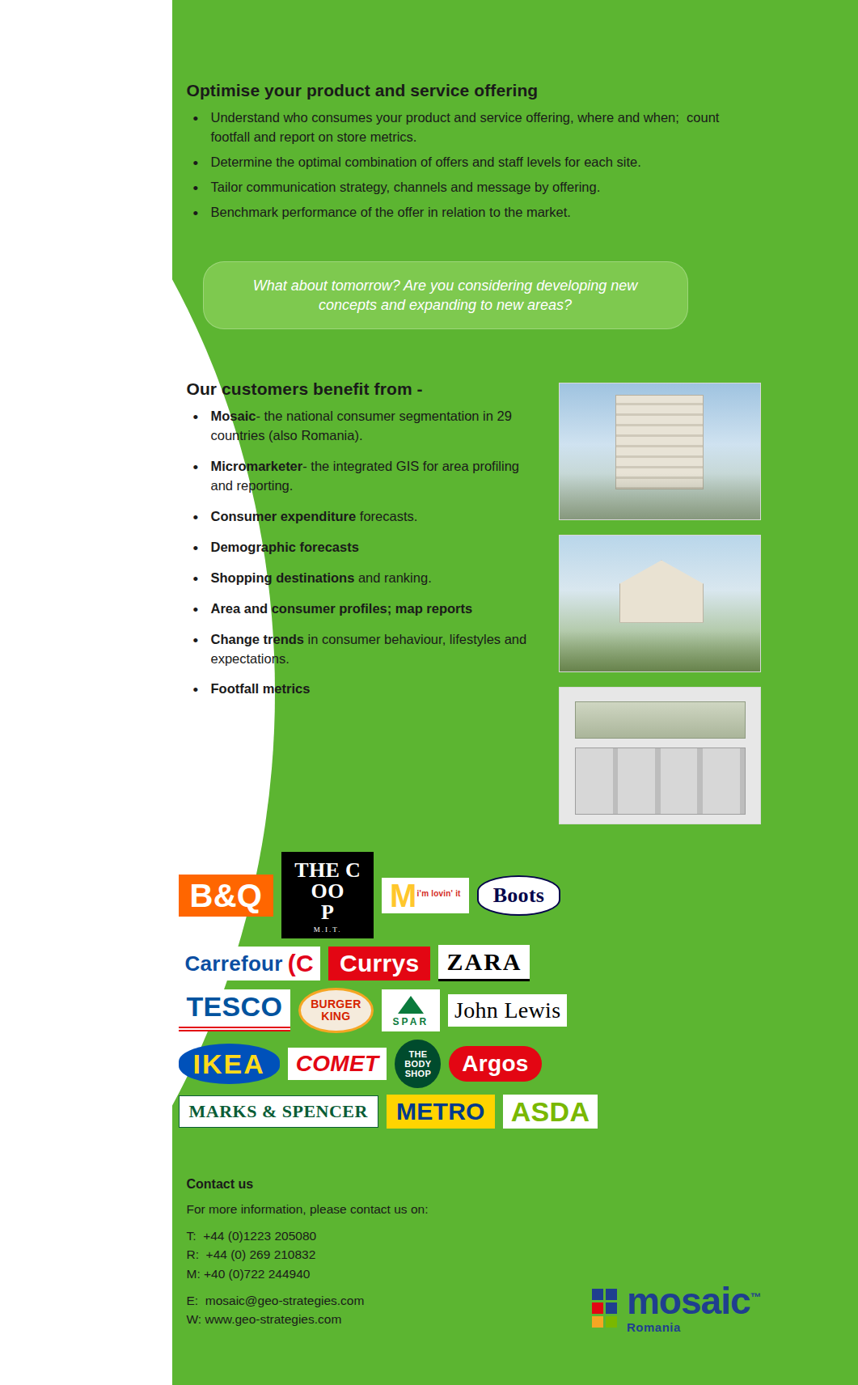Optimise your product and service offering
Understand who consumes your product and service offering, where and when; count footfall and report on store metrics.
Determine the optimal combination of offers and staff levels for each site.
Tailor communication strategy, channels and message by offering.
Benchmark performance of the offer in relation to the market.
What about tomorrow? Are you considering developing new concepts and expanding to new areas?
Our customers benefit from -
Mosaic- the national consumer segmentation in 29 countries (also Romania).
Micromarketer- the integrated GIS for area profiling and reporting.
Consumer expenditure forecasts.
Demographic forecasts
Shopping destinations and ranking.
Area and consumer profiles; map reports
Change trends in consumer behaviour, lifestyles and expectations.
Footfall metrics
B&Q THE COOPM.I.T. Mi'm lovin' it Boots
Carrefour(C Currys ZARA
TESCO BURGER
KING SPAR John Lewis
IKEA COMET THE
BODY
SHOP Argos
MARKS & SPENCER METRO ASDA
Contact us
For more information, please contact us on:
T: +44 (0)1223 205080
R: +44 (0) 269 210832
M: +40 (0)722 244940
E: mosaic@geo-strategies.com
W: www.geo-strategies.com
mosaic™ Romania